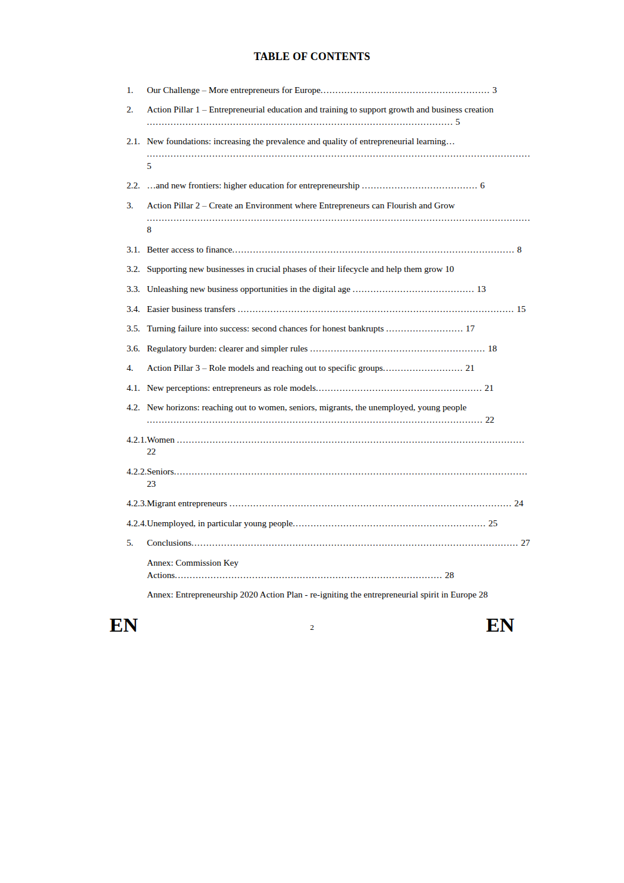TABLE OF CONTENTS
| 1. | Our Challenge – More entrepreneurs for Europe ......................................................... 3 |
| 2. | Action Pillar 1 – Entrepreneurial education and training to support growth and business creation ....................................................................................................... 5 |
| 2.1. | New foundations: increasing the prevalence and quality of entrepreneurial learning… ................................................................................................................................. 5 |
| 2.2. | …and new frontiers: higher education for entrepreneurship ....................................... 6 |
| 3. | Action Pillar 2 – Create an Environment where Entrepreneurs can Flourish and Grow ................................................................................................................................. 8 |
| 3.1. | Better access to finance ............................................................................................... 8 |
| 3.2. | Supporting new businesses in crucial phases of their lifecycle and help them grow 10 |
| 3.3. | Unleashing new business opportunities in the digital age ......................................... 13 |
| 3.4. | Easier business transfers ............................................................................................. 15 |
| 3.5. | Turning failure into success: second chances for honest bankrupts .......................... 17 |
| 3.6. | Regulatory burden: clearer and simpler rules ........................................................... 18 |
| 4. | Action Pillar 3 – Role models and reaching out to specific groups ........................... 21 |
| 4.1. | New perceptions: entrepreneurs as role models ........................................................ 21 |
| 4.2. | New horizons: reaching out to women, seniors, migrants, the unemployed, young people ................................................................................................................. 22 |
| 4.2.1. | Women ..................................................................................................................... 22 |
| 4.2.2. | Seniors ....................................................................................................................... 23 |
| 4.2.3. | Migrant entrepreneurs ............................................................................................... 24 |
| 4.2.4. | Unemployed, in particular young people ................................................................. 25 |
| 5. | Conclusions .............................................................................................................. 27 |
| | Annex: Commission Key Actions .......................................................................................... 28 |
| | Annex: Entrepreneurship 2020 Action Plan - re-igniting the entrepreneurial spirit in Europe 28 |
EN
2
EN